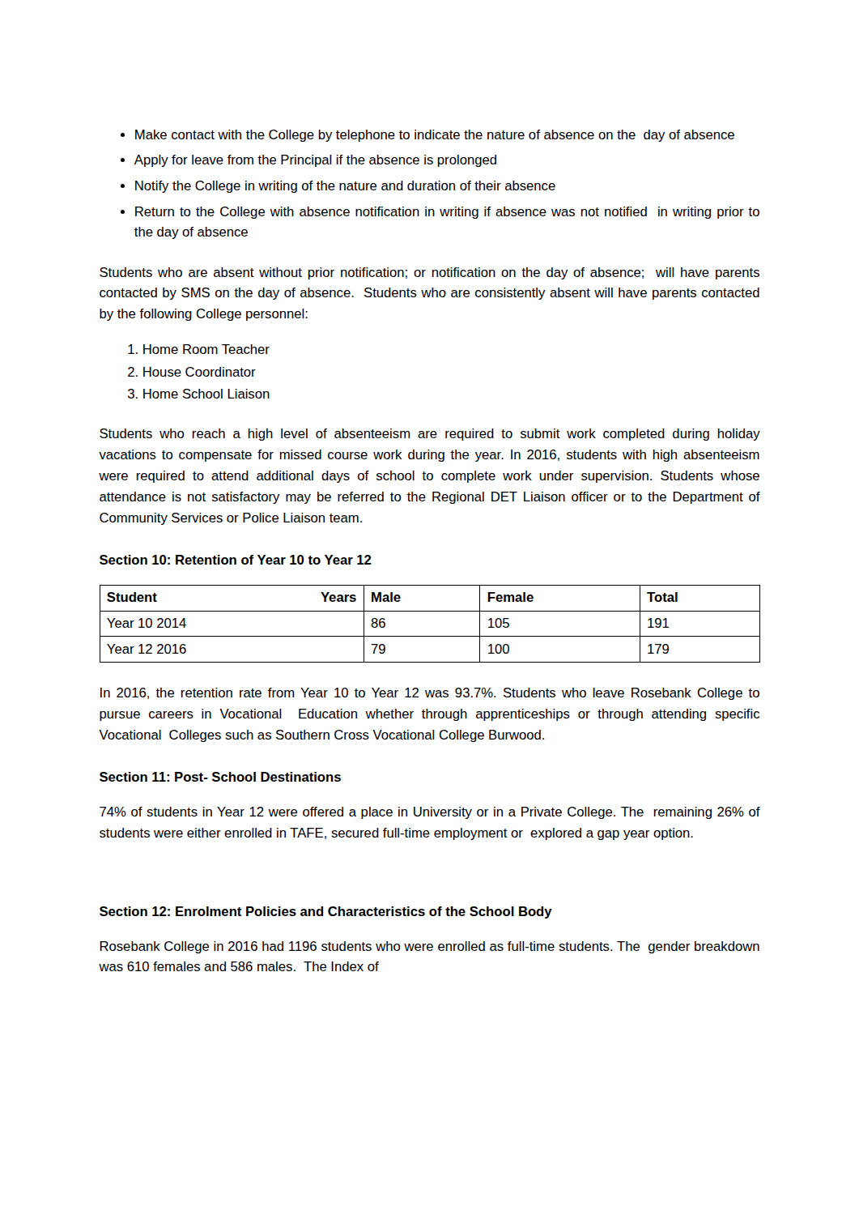Make contact with the College by telephone to indicate the nature of absence on the day of absence
Apply for leave from the Principal if the absence is prolonged
Notify the College in writing of the nature and duration of their absence
Return to the College with absence notification in writing if absence was not notified in writing prior to the day of absence
Students who are absent without prior notification; or notification on the day of absence; will have parents contacted by SMS on the day of absence. Students who are consistently absent will have parents contacted by the following College personnel:
Home Room Teacher
House Coordinator
Home School Liaison
Students who reach a high level of absenteeism are required to submit work completed during holiday vacations to compensate for missed course work during the year. In 2016, students with high absenteeism were required to attend additional days of school to complete work under supervision. Students whose attendance is not satisfactory may be referred to the Regional DET Liaison officer or to the Department of Community Services or Police Liaison team.
Section 10: Retention of Year 10 to Year 12
| Student Years | Male | Female | Total |
| --- | --- | --- | --- |
| Year 10 2014 | 86 | 105 | 191 |
| Year 12 2016 | 79 | 100 | 179 |
In 2016, the retention rate from Year 10 to Year 12 was 93.7%. Students who leave Rosebank College to pursue careers in Vocational Education whether through apprenticeships or through attending specific Vocational Colleges such as Southern Cross Vocational College Burwood.
Section 11: Post- School Destinations
74% of students in Year 12 were offered a place in University or in a Private College. The remaining 26% of students were either enrolled in TAFE, secured full-time employment or explored a gap year option.
Section 12: Enrolment Policies and Characteristics of the School Body
Rosebank College in 2016 had 1196 students who were enrolled as full-time students. The gender breakdown was 610 females and 586 males. The Index of